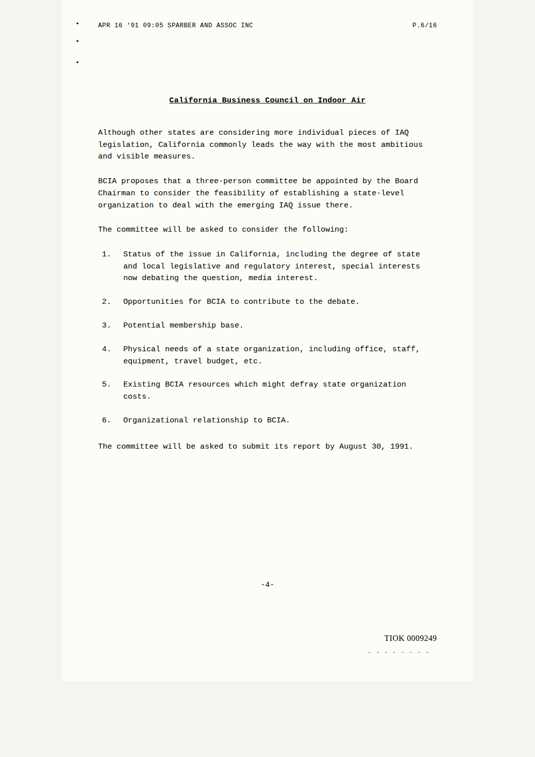•
•
•
APR 16 '91 09:05 SPARBER AND ASSOC INC P.6/16
California Business Council on Indoor Air
Although other states are considering more individual pieces of IAQ legislation, California commonly leads the way with the most ambitious and visible measures.
BCIA proposes that a three-person committee be appointed by the Board Chairman to consider the feasibility of establishing a state-level organization to deal with the emerging IAQ issue there.
The committee will be asked to consider the following:
Status of the issue in California, including the degree of state and local legislative and regulatory interest, special interests now debating the question, media interest.
Opportunities for BCIA to contribute to the debate.
Potential membership base.
Physical needs of a state organization, including office, staff, equipment, travel budget, etc.
Existing BCIA resources which might defray state organization costs.
Organizational relationship to BCIA.
The committee will be asked to submit its report by August 30, 1991.
-4-
TIOK 0009249
- - - - - - - -